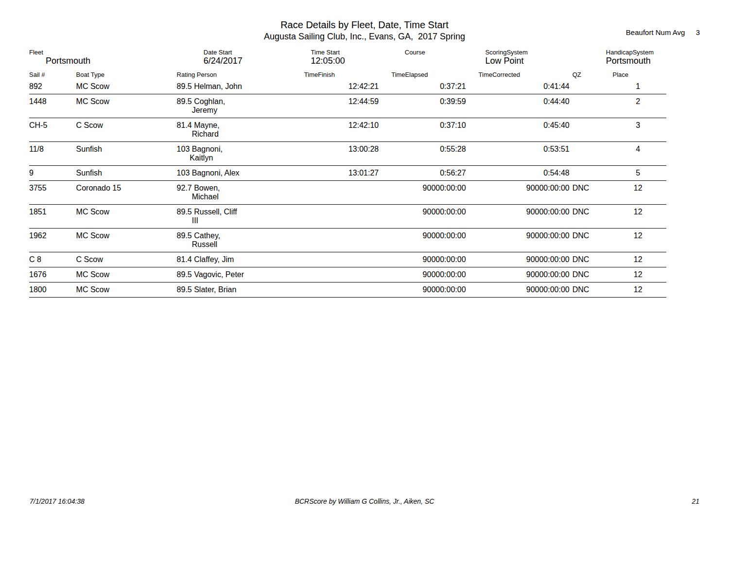Beaufort Num Avg 3
Race Details by Fleet, Date, Time Start
Augusta Sailing Club, Inc., Evans, GA, 2017 Spring
| Fleet | Date Start | Time Start | Course | ScoringSystem | HandicapSystem |
| Portsmouth | 6/24/2017 | 12:05:00 | | Low Point | Portsmouth |
| Sail # | Boat Type | Rating Person | TimeFinish | TimeElapsed | TimeCorrected | QZ | Place | |
| --- | --- | --- | --- | --- | --- | --- | --- | --- |
| 892 | MC Scow | 89.5 Helman, John | 12:42:21 | 0:37:21 | 0:41:44 | | 1 | |
| 1448 | MC Scow | 89.5 Coghlan, Jeremy | 12:44:59 | 0:39:59 | 0:44:40 | | 2 | |
| CH-5 | C Scow | 81.4 Mayne, Richard | 12:42:10 | 0:37:10 | 0:45:40 | | 3 | |
| 11/8 | Sunfish | 103 Bagnoni, Kaitlyn | 13:00:28 | 0:55:28 | 0:53:51 | | 4 | |
| 9 | Sunfish | 103 Bagnoni, Alex | 13:01:27 | 0:56:27 | 0:54:48 | | 5 | |
| 3755 | Coronado 15 | 92.7 Bowen, Michael | | 90000:00:00 | 90000:00:00 | DNC | 12 | |
| 1851 | MC Scow | 89.5 Russell, Cliff III | | 90000:00:00 | 90000:00:00 | DNC | 12 | |
| 1962 | MC Scow | 89.5 Cathey, Russell | | 90000:00:00 | 90000:00:00 | DNC | 12 | |
| C 8 | C Scow | 81.4 Claffey, Jim | | 90000:00:00 | 90000:00:00 | DNC | 12 | |
| 1676 | MC Scow | 89.5 Vagovic, Peter | | 90000:00:00 | 90000:00:00 | DNC | 12 | |
| 1800 | MC Scow | 89.5 Slater, Brian | | 90000:00:00 | 90000:00:00 | DNC | 12 | |
| 7/1/2017 16:04:38 | BCRScore by William G Collins, Jr., Aiken, SC | 21 |